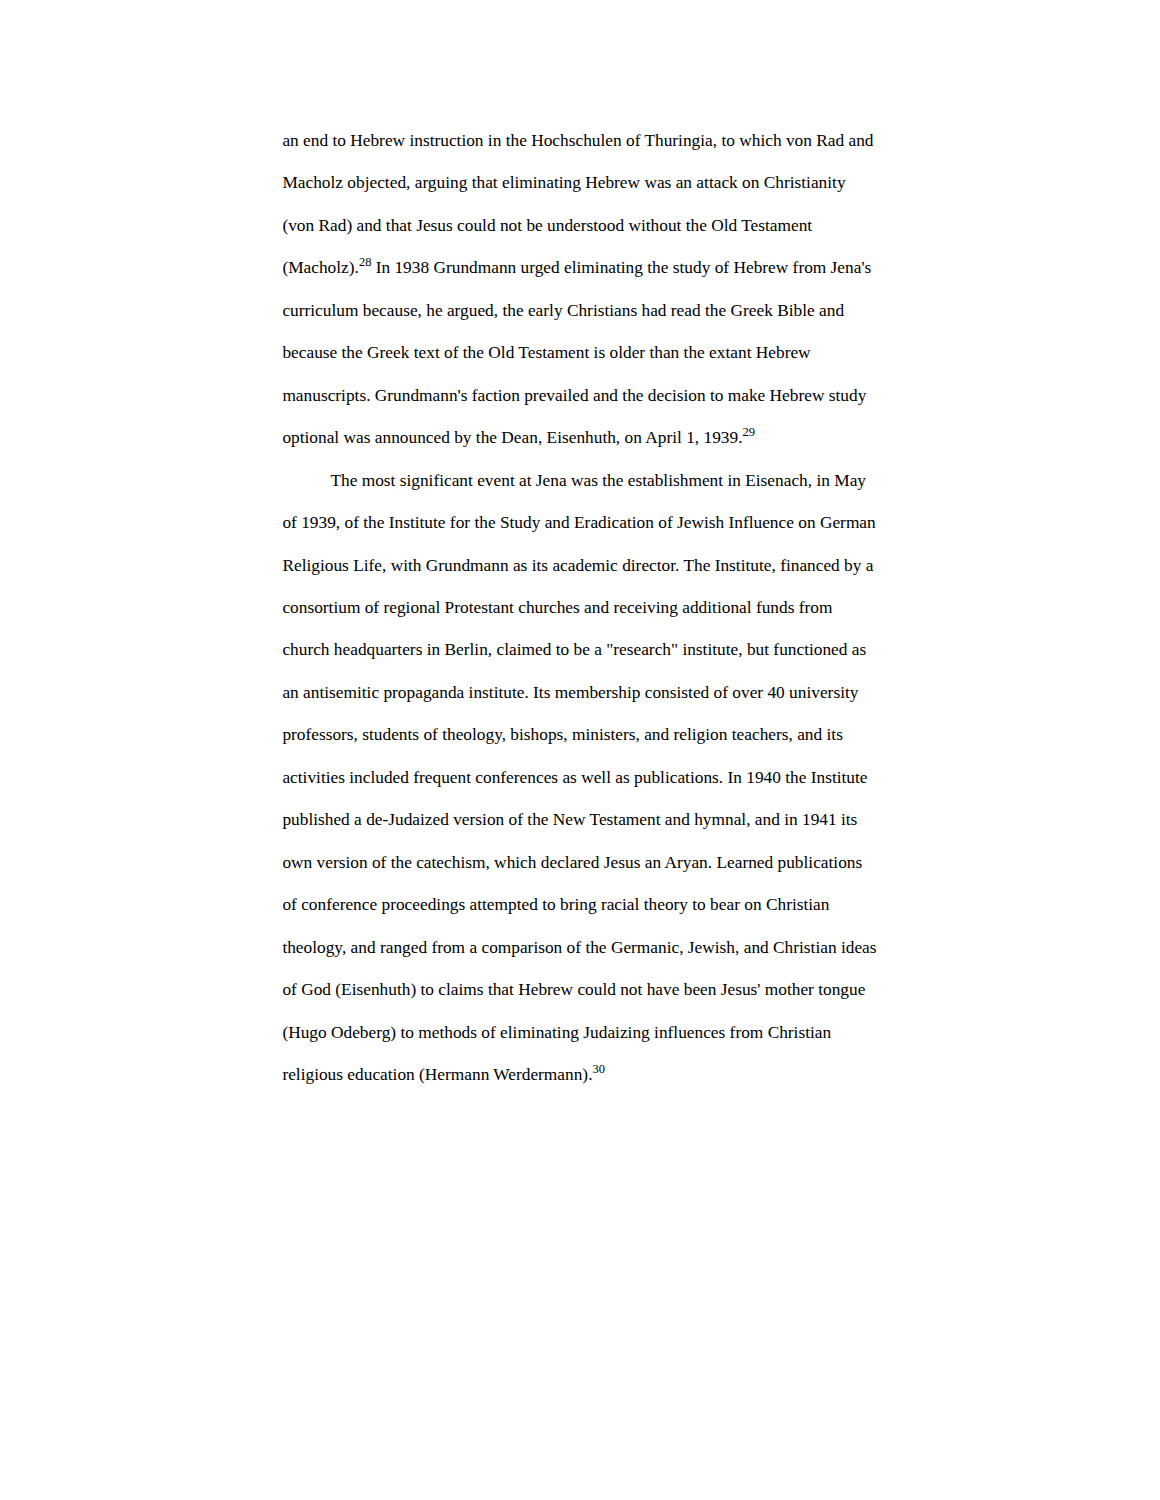an end to Hebrew instruction in the Hochschulen of Thuringia, to which von Rad and Macholz objected, arguing that eliminating Hebrew was an attack on Christianity (von Rad) and that Jesus could not be understood without the Old Testament (Macholz).28 In 1938 Grundmann urged eliminating the study of Hebrew from Jena's curriculum because, he argued, the early Christians had read the Greek Bible and because the Greek text of the Old Testament is older than the extant Hebrew manuscripts. Grundmann's faction prevailed and the decision to make Hebrew study optional was announced by the Dean, Eisenhuth, on April 1, 1939.29
The most significant event at Jena was the establishment in Eisenach, in May of 1939, of the Institute for the Study and Eradication of Jewish Influence on German Religious Life, with Grundmann as its academic director. The Institute, financed by a consortium of regional Protestant churches and receiving additional funds from church headquarters in Berlin, claimed to be a "research" institute, but functioned as an antisemitic propaganda institute. Its membership consisted of over 40 university professors, students of theology, bishops, ministers, and religion teachers, and its activities included frequent conferences as well as publications. In 1940 the Institute published a de-Judaized version of the New Testament and hymnal, and in 1941 its own version of the catechism, which declared Jesus an Aryan. Learned publications of conference proceedings attempted to bring racial theory to bear on Christian theology, and ranged from a comparison of the Germanic, Jewish, and Christian ideas of God (Eisenhuth) to claims that Hebrew could not have been Jesus' mother tongue (Hugo Odeberg) to methods of eliminating Judaizing influences from Christian religious education (Hermann Werdermann).30